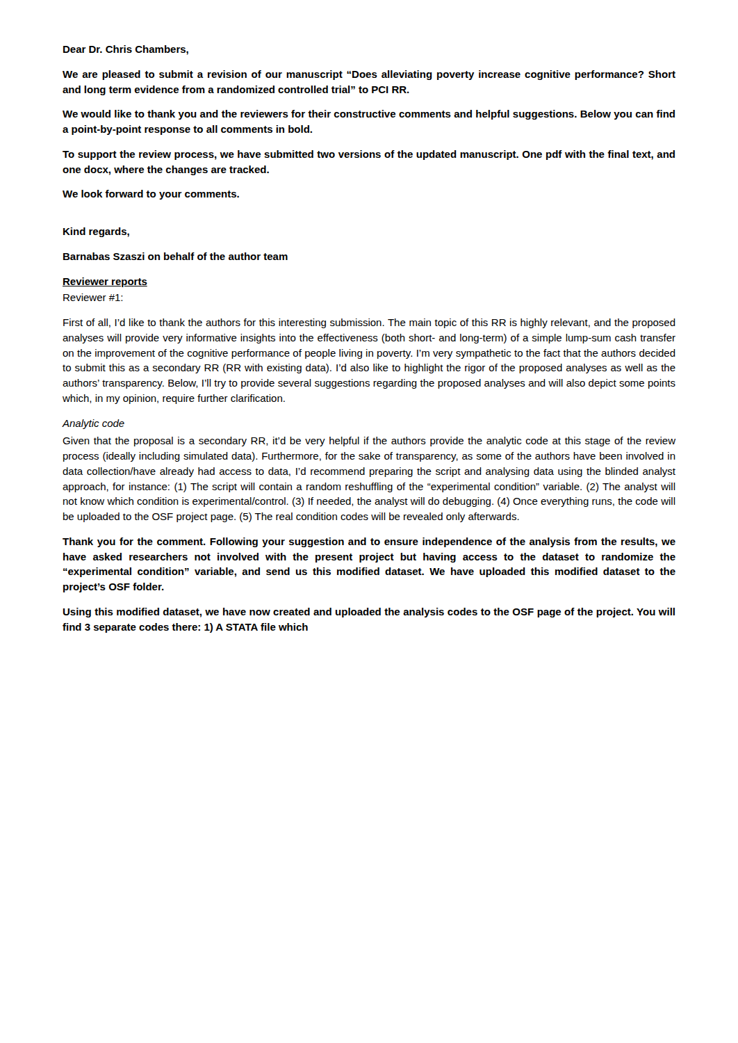Dear Dr. Chris Chambers,
We are pleased to submit a revision of our manuscript “Does alleviating poverty increase cognitive performance? Short and long term evidence from a randomized controlled trial” to PCI RR.
We would like to thank you and the reviewers for their constructive comments and helpful suggestions. Below you can find a point-by-point response to all comments in bold.
To support the review process, we have submitted two versions of the updated manuscript. One pdf with the final text, and one docx, where the changes are tracked.
We look forward to your comments.
Kind regards,
Barnabas Szaszi on behalf of the author team
Reviewer reports
Reviewer #1:
First of all, I’d like to thank the authors for this interesting submission. The main topic of this RR is highly relevant, and the proposed analyses will provide very informative insights into the effectiveness (both short- and long-term) of a simple lump-sum cash transfer on the improvement of the cognitive performance of people living in poverty. I’m very sympathetic to the fact that the authors decided to submit this as a secondary RR (RR with existing data). I’d also like to highlight the rigor of the proposed analyses as well as the authors’ transparency. Below, I’ll try to provide several suggestions regarding the proposed analyses and will also depict some points which, in my opinion, require further clarification.
Analytic code
Given that the proposal is a secondary RR, it’d be very helpful if the authors provide the analytic code at this stage of the review process (ideally including simulated data). Furthermore, for the sake of transparency, as some of the authors have been involved in data collection/have already had access to data, I’d recommend preparing the script and analysing data using the blinded analyst approach, for instance: (1) The script will contain a random reshuffling of the “experimental condition” variable. (2) The analyst will not know which condition is experimental/control. (3) If needed, the analyst will do debugging. (4) Once everything runs, the code will be uploaded to the OSF project page. (5) The real condition codes will be revealed only afterwards.
Thank you for the comment. Following your suggestion and to ensure independence of the analysis from the results, we have asked researchers not involved with the present project but having access to the dataset to randomize the “experimental condition” variable, and send us this modified dataset. We have uploaded this modified dataset to the project’s OSF folder.
Using this modified dataset, we have now created and uploaded the analysis codes to the OSF page of the project. You will find 3 separate codes there: 1) A STATA file which